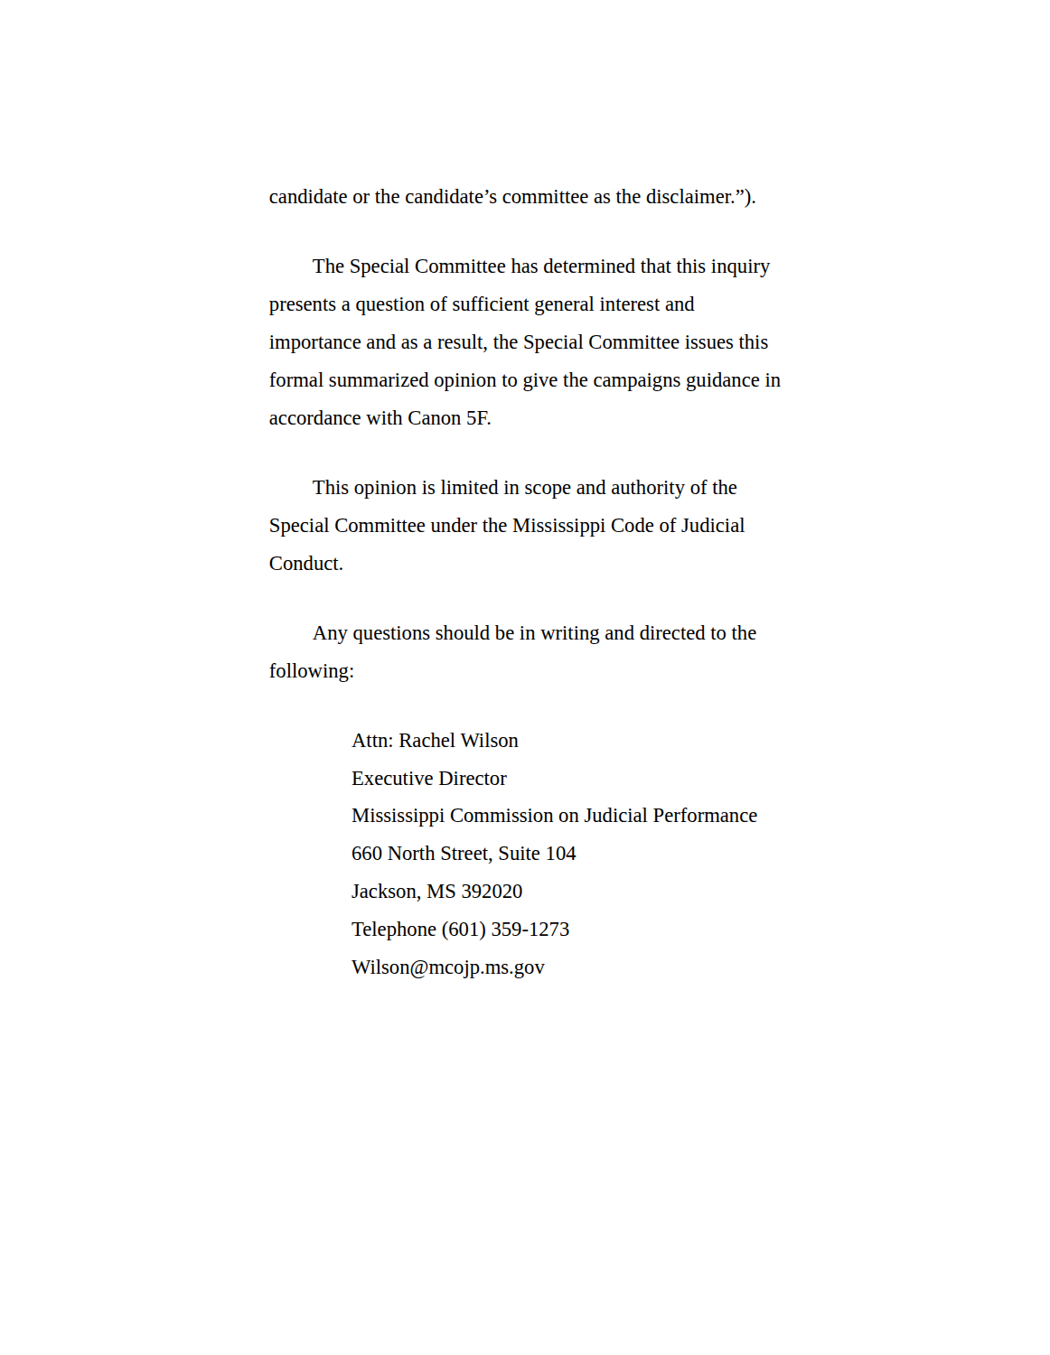candidate or the candidate’s committee as the disclaimer.”).
The Special Committee has determined that this inquiry presents a question of sufficient general interest and importance and as a result, the Special Committee issues this formal summarized opinion to give the campaigns guidance in accordance with Canon 5F.
This opinion is limited in scope and authority of the Special Committee under the Mississippi Code of Judicial Conduct.
Any questions should be in writing and directed to the following:
Attn: Rachel Wilson
Executive Director
Mississippi Commission on Judicial Performance
660 North Street, Suite 104
Jackson, MS 392020
Telephone (601) 359-1273
Wilson@mcojp.ms.gov